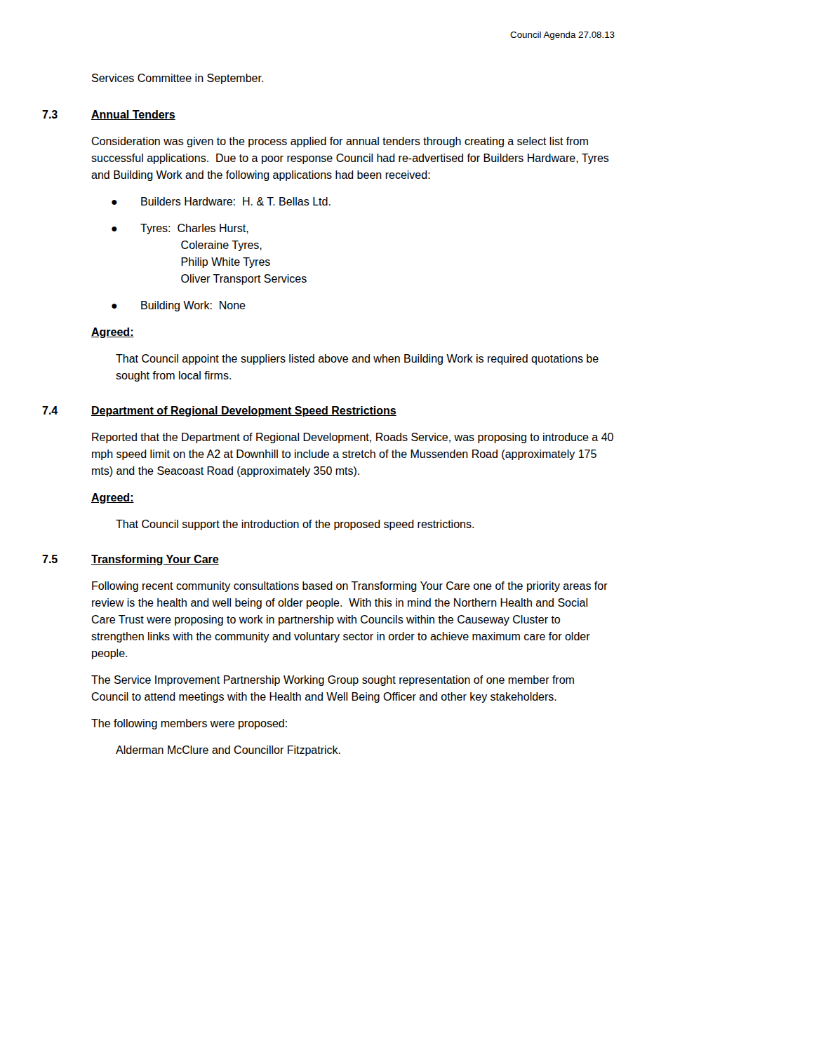Council Agenda 27.08.13
Services Committee in September.
7.3
Annual Tenders
Consideration was given to the process applied for annual tenders through creating a select list from successful applications. Due to a poor response Council had re-advertised for Builders Hardware, Tyres and Building Work and the following applications had been received:
●
Builders Hardware: H. & T. Bellas Ltd.
●
Tyres: Charles Hurst,
Coleraine Tyres,
Philip White Tyres
Oliver Transport Services
●
Building Work: None
Agreed:
That Council appoint the suppliers listed above and when Building Work is required quotations be sought from local firms.
7.4
Department of Regional Development Speed Restrictions
Reported that the Department of Regional Development, Roads Service, was proposing to introduce a 40 mph speed limit on the A2 at Downhill to include a stretch of the Mussenden Road (approximately 175 mts) and the Seacoast Road (approximately 350 mts).
Agreed:
That Council support the introduction of the proposed speed restrictions.
7.5
Transforming Your Care
Following recent community consultations based on Transforming Your Care one of the priority areas for review is the health and well being of older people. With this in mind the Northern Health and Social Care Trust were proposing to work in partnership with Councils within the Causeway Cluster to strengthen links with the community and voluntary sector in order to achieve maximum care for older people.
The Service Improvement Partnership Working Group sought representation of one member from Council to attend meetings with the Health and Well Being Officer and other key stakeholders.
The following members were proposed:
Alderman McClure and Councillor Fitzpatrick.